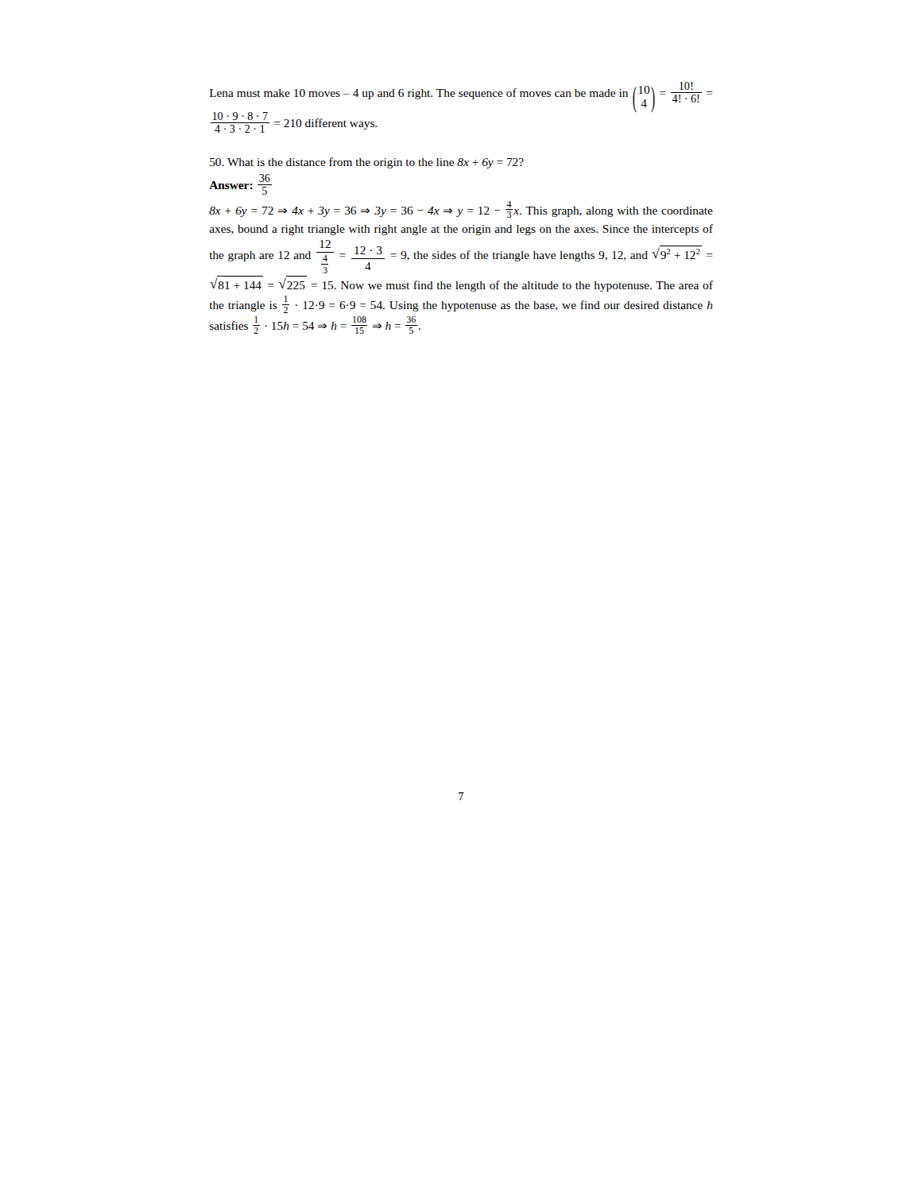Lena must make 10 moves – 4 up and 6 right. The sequence of moves can be made in (10
4) = 10!4! · 6! = 10 · 9 · 8 · 74 · 3 · 2 · 1 = 210 different ways.
50. What is the distance from the origin to the line 8x + 6y = 72?
Answer: 365
8x + 6y = 72 ⇒ 4x + 3y = 36 ⇒ 3y = 36 − 4x ⇒ y = 12 − 43 x. This graph, along with the coordinate axes, bound a right triangle with right angle at the origin and legs on the axes. Since the intercepts of the graph are 12 and 1243 = 12 · 34 = 9, the sides of the triangle have lengths 9, 12, and 92 + 122 = 81 + 144 = 225 = 15. Now we must find the length of the altitude to the hypotenuse. The area of the triangle is 12 · 12·9 = 6·9 = 54. Using the hypotenuse as the base, we find our desired distance h satisfies 12 · 15h = 54 ⇒ h = 10815 ⇒ h = 365.
7